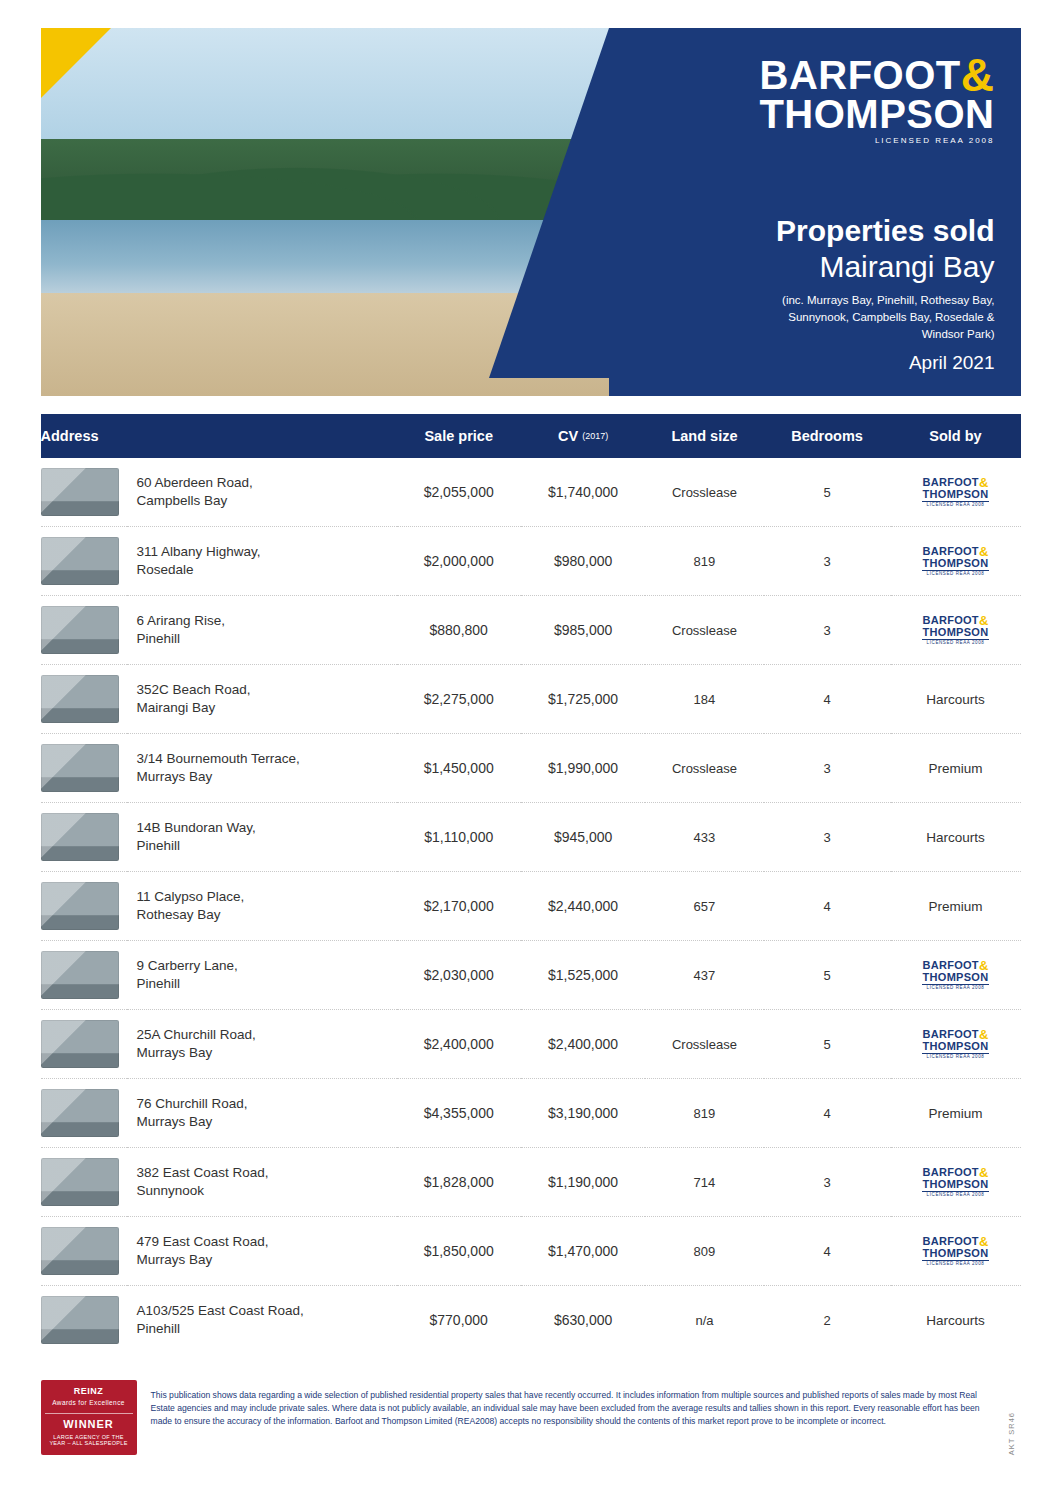BARFOOT& THOMPSON LICENSED REAA 2008
Properties sold
Mairangi Bay
(inc. Murrays Bay, Pinehill, Rothesay Bay,
Sunnynook, Campbells Bay, Rosedale &
Windsor Park)
April 2021
| Address | Sale price | CV (2017) | Land size | Bedrooms | Sold by |
| --- | --- | --- | --- | --- | --- |
| | 60 Aberdeen Road, Campbells Bay | $2,055,000 | $1,740,000 | Crosslease | 5 | BARFOOT & THOMPSON LICENSED REAA 2008 |
| | 311 Albany Highway, Rosedale | $2,000,000 | $980,000 | 819 | 3 | BARFOOT & THOMPSON LICENSED REAA 2008 |
| | 6 Arirang Rise, Pinehill | $880,800 | $985,000 | Crosslease | 3 | BARFOOT & THOMPSON LICENSED REAA 2008 |
| | 352C Beach Road, Mairangi Bay | $2,275,000 | $1,725,000 | 184 | 4 | Harcourts |
| | 3/14 Bournemouth Terrace, Murrays Bay | $1,450,000 | $1,990,000 | Crosslease | 3 | Premium |
| | 14B Bundoran Way, Pinehill | $1,110,000 | $945,000 | 433 | 3 | Harcourts |
| | 11 Calypso Place, Rothesay Bay | $2,170,000 | $2,440,000 | 657 | 4 | Premium |
| | 9 Carberry Lane, Pinehill | $2,030,000 | $1,525,000 | 437 | 5 | BARFOOT & THOMPSON LICENSED REAA 2008 |
| | 25A Churchill Road, Murrays Bay | $2,400,000 | $2,400,000 | Crosslease | 5 | BARFOOT & THOMPSON LICENSED REAA 2008 |
| | 76 Churchill Road, Murrays Bay | $4,355,000 | $3,190,000 | 819 | 4 | Premium |
| | 382 East Coast Road, Sunnynook | $1,828,000 | $1,190,000 | 714 | 3 | BARFOOT & THOMPSON LICENSED REAA 2008 |
| | 479 East Coast Road, Murrays Bay | $1,850,000 | $1,470,000 | 809 | 4 | BARFOOT & THOMPSON LICENSED REAA 2008 |
| | A103/525 East Coast Road, Pinehill | $770,000 | $630,000 | n/a | 2 | Harcourts |
REINZ Awards for Excellence WINNER LARGE AGENCY OF THE YEAR – ALL SALESPEOPLE
This publication shows data regarding a wide selection of published residential property sales that have recently occurred. It includes information from multiple sources and published reports of sales made by most Real Estate agencies and may include private sales. Where data is not publicly available, an individual sale may have been excluded from the average results and tallies shown in this report. Every reasonable effort has been made to ensure the accuracy of the information. Barfoot and Thompson Limited (REA2008) accepts no responsibility should the contents of this market report prove to be incomplete or incorrect.
AKT SR46